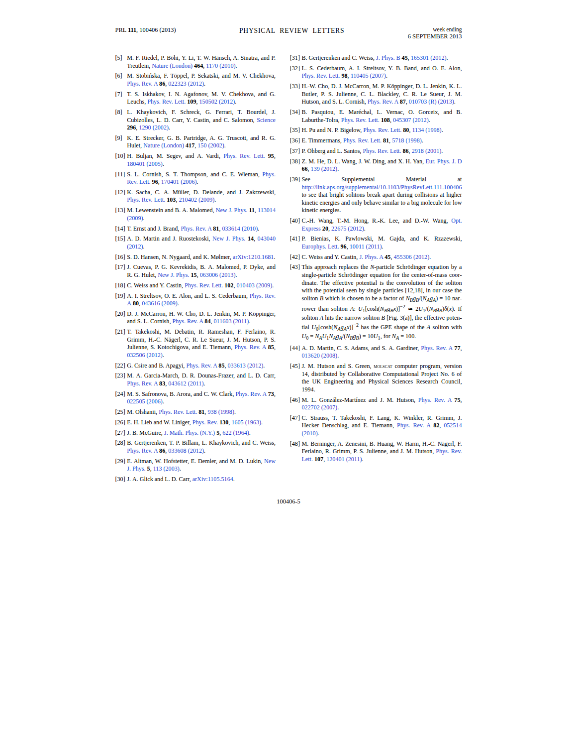PRL 111, 100406 (2013)
PHYSICAL REVIEW LETTERS
week ending
6 SEPTEMBER 2013
[5] M. F. Riedel, P. Böhi, Y. Li, T. W. Hänsch, A. Sinatra, and P. Treutlein, Nature (London) 464, 1170 (2010).
[6] M. Stobińska, F. Töppel, P. Sekatski, and M. V. Chekhova, Phys. Rev. A 86, 022323 (2012).
[7] T. S. Iskhakov, I. N. Agafonov, M. V. Chekhova, and G. Leuchs, Phys. Rev. Lett. 109, 150502 (2012).
[8] L. Khaykovich, F. Schreck, G. Ferrari, T. Bourdel, J. Cubizolles, L. D. Carr, Y. Castin, and C. Salomon, Science 296, 1290 (2002).
[9] K. E. Strecker, G. B. Partridge, A. G. Truscott, and R. G. Hulet, Nature (London) 417, 150 (2002).
[10] H. Buljan, M. Segev, and A. Vardi, Phys. Rev. Lett. 95, 180401 (2005).
[11] S. L. Cornish, S. T. Thompson, and C. E. Wieman, Phys. Rev. Lett. 96, 170401 (2006).
[12] K. Sacha, C. A. Müller, D. Delande, and J. Zakrzewski, Phys. Rev. Lett. 103, 210402 (2009).
[13] M. Lewenstein and B. A. Malomed, New J. Phys. 11, 113014 (2009).
[14] T. Ernst and J. Brand, Phys. Rev. A 81, 033614 (2010).
[15] A. D. Martin and J. Ruostekoski, New J. Phys. 14, 043040 (2012).
[16] S. D. Hansen, N. Nygaard, and K. Mølmer, arXiv:1210.1681.
[17] J. Cuevas, P. G. Kevrekidis, B. A. Malomed, P. Dyke, and R. G. Hulet, New J. Phys. 15, 063006 (2013).
[18] C. Weiss and Y. Castin, Phys. Rev. Lett. 102, 010403 (2009).
[19] A. I. Streltsov, O. E. Alon, and L. S. Cederbaum, Phys. Rev. A 80, 043616 (2009).
[20] D. J. McCarron, H. W. Cho, D. L. Jenkin, M. P. Köppinger, and S. L. Cornish, Phys. Rev. A 84, 011603 (2011).
[21] T. Takekoshi, M. Debatin, R. Rameshan, F. Ferlaino, R. Grimm, H.-C. Nägerl, C. R. Le Sueur, J. M. Hutson, P. S. Julienne, S. Kotochigova, and E. Tiemann, Phys. Rev. A 85, 032506 (2012).
[22] G. Csire and B. Apagyi, Phys. Rev. A 85, 033613 (2012).
[23] M. A. Garcia-March, D. R. Dounas-Frazer, and L. D. Carr, Phys. Rev. A 83, 043612 (2011).
[24] M. S. Safronova, B. Arora, and C. W. Clark, Phys. Rev. A 73, 022505 (2006).
[25] M. Olshanii, Phys. Rev. Lett. 81, 938 (1998).
[26] E. H. Lieb and W. Liniger, Phys. Rev. 130, 1605 (1963).
[27] J. B. McGuire, J. Math. Phys. (N.Y.) 5, 622 (1964).
[28] B. Gertjerenken, T. P. Billam, L. Khaykovich, and C. Weiss, Phys. Rev. A 86, 033608 (2012).
[29] E. Altman, W. Hofstetter, E. Demler, and M. D. Lukin, New J. Phys. 5, 113 (2003).
[30] J. A. Glick and L. D. Carr, arXiv:1105.5164.
[31] B. Gertjerenken and C. Weiss, J. Phys. B 45, 165301 (2012).
[32] L. S. Cederbaum, A. I. Streltsov, Y. B. Band, and O. E. Alon, Phys. Rev. Lett. 98, 110405 (2007).
[33] H.-W. Cho, D. J. McCarron, M. P. Köppinger, D. L. Jenkin, K. L. Butler, P. S. Julienne, C. L. Blackley, C. R. Le Sueur, J. M. Hutson, and S. L. Cornish, Phys. Rev. A 87, 010703 (R) (2013).
[34] B. Pasquiou, E. Maréchal, L. Vernac, O. Gorceix, and B. Laburthe-Tolra, Phys. Rev. Lett. 108, 045307 (2012).
[35] H. Pu and N. P. Bigelow, Phys. Rev. Lett. 80, 1134 (1998).
[36] E. Timmermans, Phys. Rev. Lett. 81, 5718 (1998).
[37] P. Öhberg and L. Santos, Phys. Rev. Lett. 86, 2918 (2001).
[38] Z. M. He, D. L. Wang, J. W. Ding, and X. H. Yan, Eur. Phys. J. D 66, 139 (2012).
[39] See Supplemental Material at http://link.aps.org/supplemental/10.1103/PhysRevLett.111.100406 to see that bright solitons break apart during collisions at higher kinetic energies and only behave similar to a big molecule for low kinetic energies.
[40] C.-H. Wang, T.-M. Hong, R.-K. Lee, and D.-W. Wang, Opt. Express 20, 22675 (2012).
[41] P. Bienias, K. Pawlowski, M. Gajda, and K. Rzazewski, Europhys. Lett. 96, 10011 (2011).
[42] C. Weiss and Y. Castin, J. Phys. A 45, 455306 (2012).
[43] This approach replaces the N-particle Schrödinger equation by a single-particle Schrödinger equation for the center-of-mass coordinate. The effective potential is the convolution of the soliton with the potential seen by single particles [12,18], in our case the soliton B which is chosen to be a factor of NBgB/(NAgA) = 10 narrower than soliton A: U1[cosh(NBgBx)]−2 ≃ 2U1/(NBgB)δ(x). If soliton A hits the narrow soliton B [Fig. 3(a)], the effective potential U0[cosh(NAgAx)]−2 has the GPE shape of the A soliton with U0 = NAU1NAgA/(NBgB) = 10U1, for NA = 100.
[44] A. D. Martin, C. S. Adams, and S. A. Gardiner, Phys. Rev. A 77, 013620 (2008).
[45] J. M. Hutson and S. Green, molscat computer program, version 14, distributed by Collaborative Computational Project No. 6 of the UK Engineering and Physical Sciences Research Council, 1994.
[46] M. L. González-Martínez and J. M. Hutson, Phys. Rev. A 75, 022702 (2007).
[47] C. Strauss, T. Takekoshi, F. Lang, K. Winkler, R. Grimm, J. Hecker Denschlag, and E. Tiemann, Phys. Rev. A 82, 052514 (2010).
[48] M. Berninger, A. Zenesini, B. Huang, W. Harm, H.-C. Nägerl, F. Ferlaino, R. Grimm, P. S. Julienne, and J. M. Hutson, Phys. Rev. Lett. 107, 120401 (2011).
100406-5